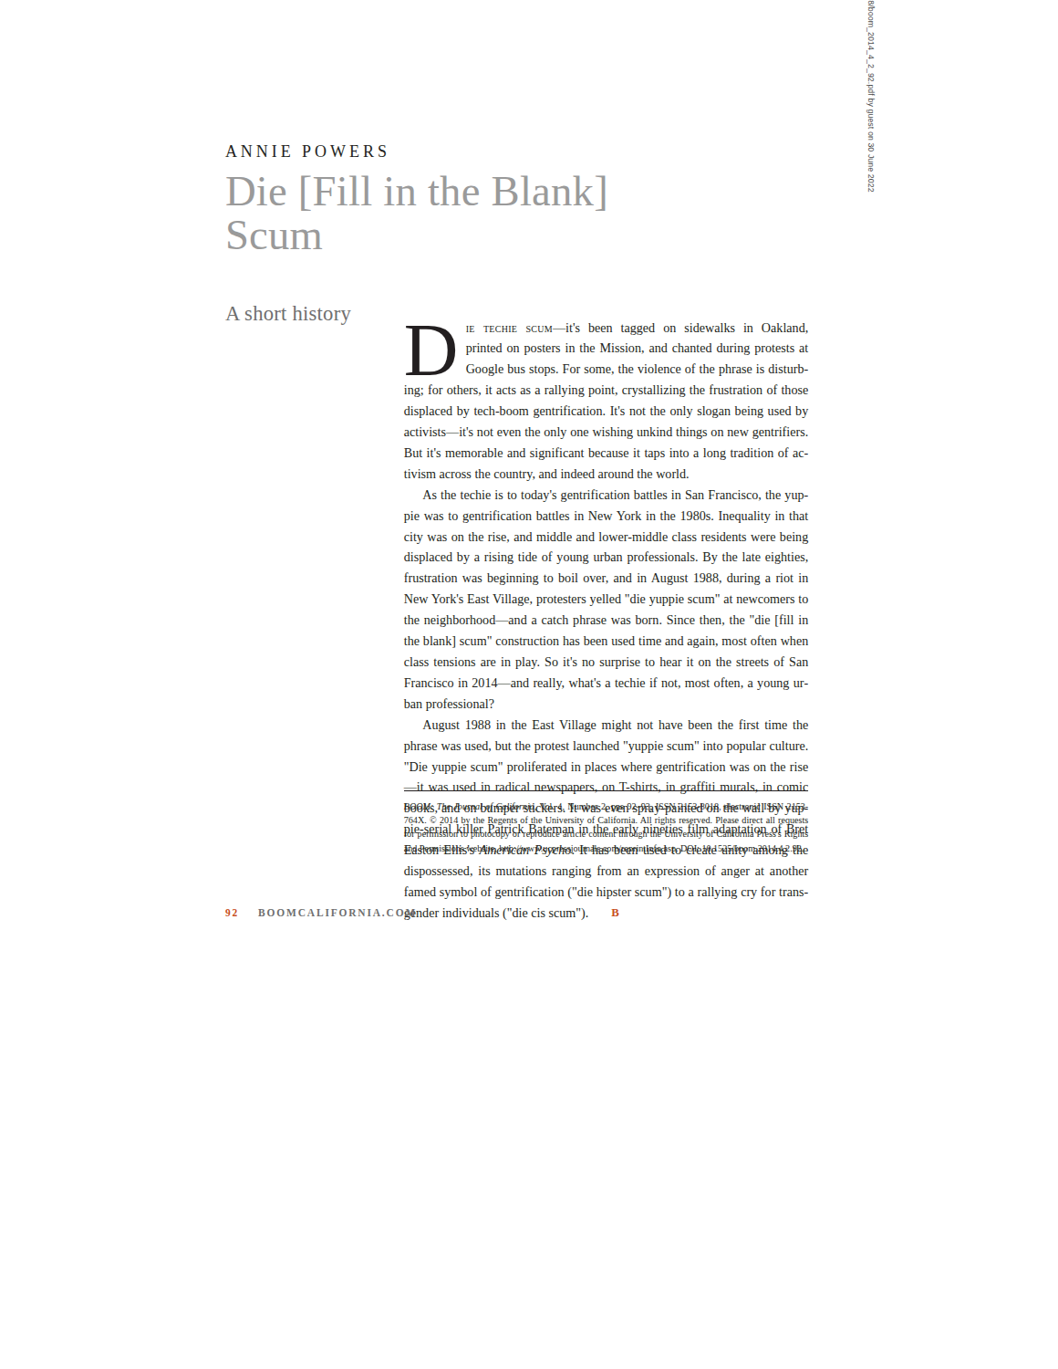Downloaded from http://online.ucpress.edu/boom/article-pdf/4/2/92/381658/boom_2014_4_2_92.pdf by guest on 30 June 2022
Annie Powers
Die [Fill in the Blank] Scum
A short history
Die techie scum—it's been tagged on sidewalks in Oakland, printed on posters in the Mission, and chanted during protests at Google bus stops. For some, the violence of the phrase is disturbing; for others, it acts as a rallying point, crystallizing the frustration of those displaced by tech-boom gentrification. It's not the only slogan being used by activists—it's not even the only one wishing unkind things on new gentrifiers. But it's memorable and significant because it taps into a long tradition of activism across the country, and indeed around the world.
As the techie is to today's gentrification battles in San Francisco, the yuppie was to gentrification battles in New York in the 1980s. Inequality in that city was on the rise, and middle and lower-middle class residents were being displaced by a rising tide of young urban professionals. By the late eighties, frustration was beginning to boil over, and in August 1988, during a riot in New York's East Village, protesters yelled "die yuppie scum" at newcomers to the neighborhood—and a catch phrase was born. Since then, the "die [fill in the blank] scum" construction has been used time and again, most often when class tensions are in play. So it's no surprise to hear it on the streets of San Francisco in 2014—and really, what's a techie if not, most often, a young urban professional?
August 1988 in the East Village might not have been the first time the phrase was used, but the protest launched "yuppie scum" into popular culture. "Die yuppie scum" proliferated in places where gentrification was on the rise—it was used in radical newspapers, on T-shirts, in graffiti murals, in comic books, and on bumper stickers. It was even spray-painted on the wall by yuppie-serial killer Patrick Bateman in the early nineties film adaptation of Bret Easton Ellis's American Psycho. It has been used to create unity among the dispossessed, its mutations ranging from an expression of anger at another famed symbol of gentrification ("die hipster scum") to a rallying cry for transgender individuals ("die cis scum").B
BOOM: The Journal of California, Vol. 4, Number 2, pps 92–93, ISSN 2153-8018, electronic ISSN 2153-764X. © 2014 by the Regents of the University of California. All rights reserved. Please direct all requests for permission to photocopy or reproduce article content through the University of California Press's Rights and Permissions website, http://www.ucpressjournals.com/reprintInfo.asp. DOI: 10.1525/boom.2014.4.2.92.
92 BOOMCALIFORNIA.COM